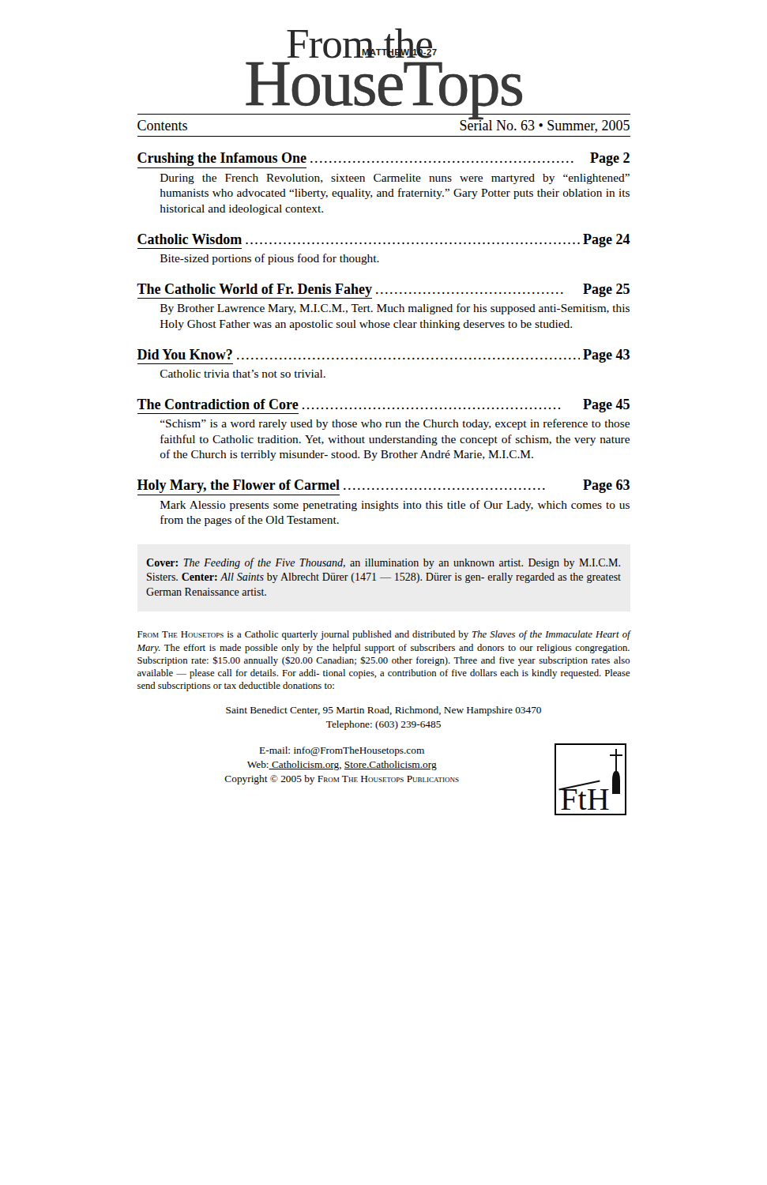From the
MATTHEW 10-27
HouseTops
Contents
Serial No. 63 • Summer, 2005
Crushing the Infamous One ........................................................ Page 2
During the French Revolution, sixteen Carmelite nuns were martyred by “enlightened” humanists who advocated “liberty, equality, and fraternity.” Gary Potter puts their oblation in its historical and ideological context.
Catholic Wisdom ........................................................................ Page 24
Bite-sized portions of pious food for thought.
The Catholic World of Fr. Denis Fahey ........................................ Page 25
By Brother Lawrence Mary, M.I.C.M., Tert. Much maligned for his supposed anti-Semitism, this Holy Ghost Father was an apostolic soul whose clear thinking deserves to be studied.
Did You Know? .......................................................................... Page 43
Catholic trivia that’s not so trivial.
The Contradiction of Core ....................................................... Page 45
“Schism” is a word rarely used by those who run the Church today, except in reference to those faithful to Catholic tradition. Yet, without understanding the concept of schism, the very nature of the Church is terribly misunder- stood. By Brother André Marie, M.I.C.M.
Holy Mary, the Flower of Carmel ........................................... Page 63
Mark Alessio presents some penetrating insights into this title of Our Lady, which comes to us from the pages of the Old Testament.
Cover: The Feeding of the Five Thousand, an illumination by an unknown artist. Design by M.I.C.M. Sisters. Center: All Saints by Albrecht Dürer (1471 — 1528). Dürer is gen- erally regarded as the greatest German Renaissance artist.
From The Housetops is a Catholic quarterly journal published and distributed by The Slaves of the Immaculate Heart of Mary. The effort is made possible only by the helpful support of subscribers and donors to our religious congregation. Subscription rate: $15.00 annually ($20.00 Canadian; $25.00 other foreign). Three and five year subscription rates also available — please call for details. For addi- tional copies, a contribution of five dollars each is kindly requested. Please send subscriptions or tax deductible donations to:
Saint Benedict Center, 95 Martin Road, Richmond, New Hampshire 03470
Telephone: (603) 239-6485
E-mail: info@FromTheHousetops.com
Web: Catholicism.org, Store.Catholicism.org
Copyright © 2005 by From The Housetops Publications
FtH